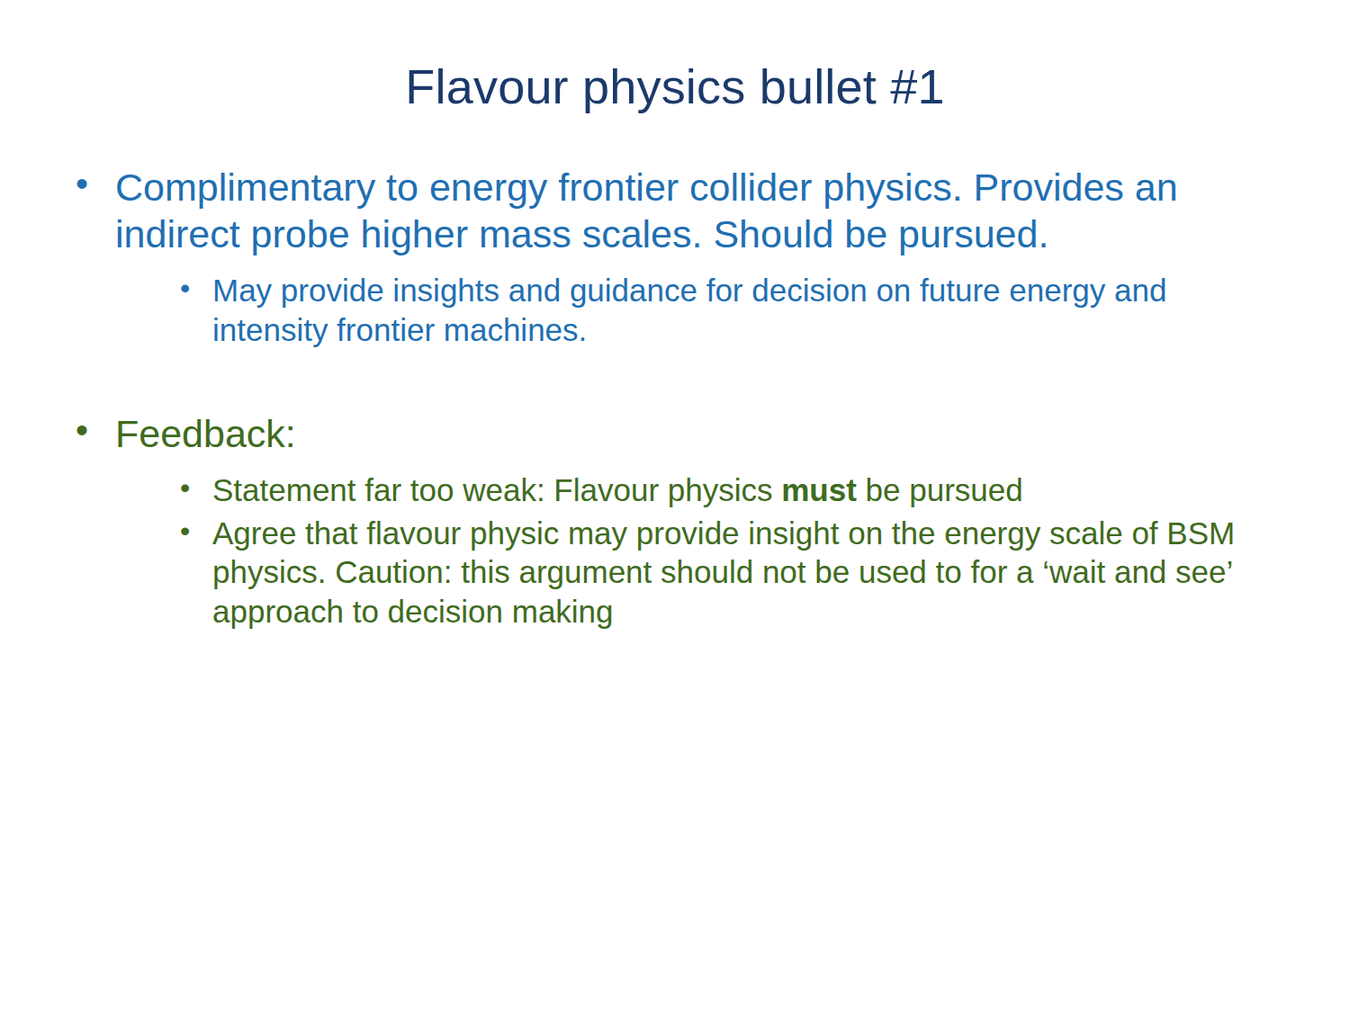Flavour physics bullet #1
Complimentary to energy frontier collider physics. Provides an indirect probe higher mass scales. Should be pursued.
May provide insights and guidance for decision on future energy and intensity frontier machines.
Feedback:
Statement far too weak: Flavour physics must be pursued
Agree that flavour physic may provide insight on the energy scale of BSM physics. Caution: this argument should not be used to for a ‘wait and see’ approach to decision making